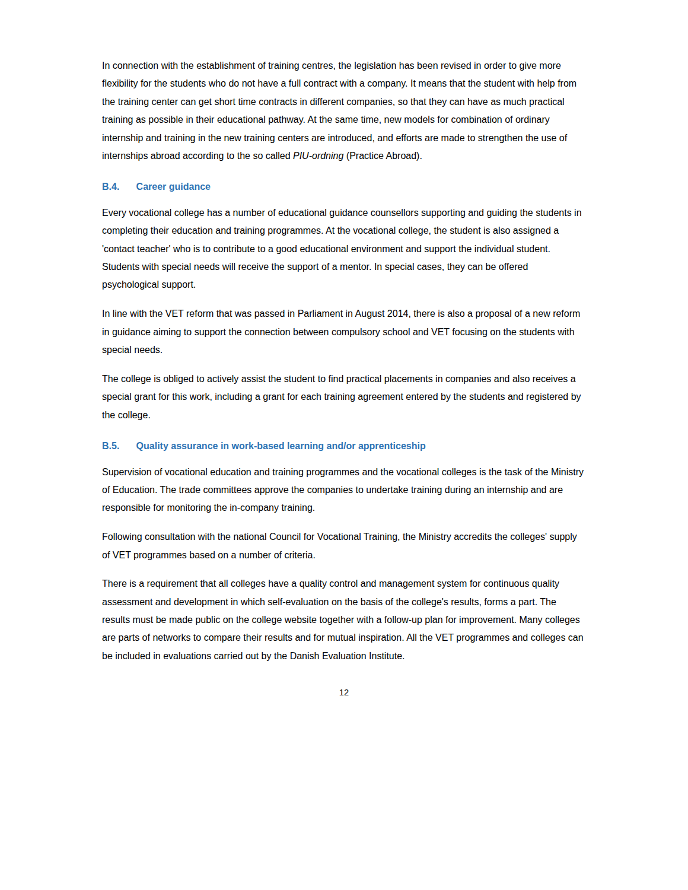In connection with the establishment of training centres, the legislation has been revised in order to give more flexibility for the students who do not have a full contract with a company. It means that the student with help from the training center can get short time contracts in different companies, so that they can have as much practical training as possible in their educational pathway. At the same time, new models for combination of ordinary internship and training in the new training centers are introduced, and efforts are made to strengthen the use of internships abroad according to the so called PIU-ordning (Practice Abroad).
B.4. Career guidance
Every vocational college has a number of educational guidance counsellors supporting and guiding the students in completing their education and training programmes. At the vocational college, the student is also assigned a 'contact teacher' who is to contribute to a good educational environment and support the individual student. Students with special needs will receive the support of a mentor. In special cases, they can be offered psychological support.
In line with the VET reform that was passed in Parliament in August 2014, there is also a proposal of a new reform in guidance aiming to support the connection between compulsory school and VET focusing on the students with special needs.
The college is obliged to actively assist the student to find practical placements in companies and also receives a special grant for this work, including a grant for each training agreement entered by the students and registered by the college.
B.5. Quality assurance in work-based learning and/or apprenticeship
Supervision of vocational education and training programmes and the vocational colleges is the task of the Ministry of Education. The trade committees approve the companies to undertake training during an internship and are responsible for monitoring the in-company training.
Following consultation with the national Council for Vocational Training, the Ministry accredits the colleges' supply of VET programmes based on a number of criteria.
There is a requirement that all colleges have a quality control and management system for continuous quality assessment and development in which self-evaluation on the basis of the college's results, forms a part. The results must be made public on the college website together with a follow-up plan for improvement. Many colleges are parts of networks to compare their results and for mutual inspiration. All the VET programmes and colleges can be included in evaluations carried out by the Danish Evaluation Institute.
12